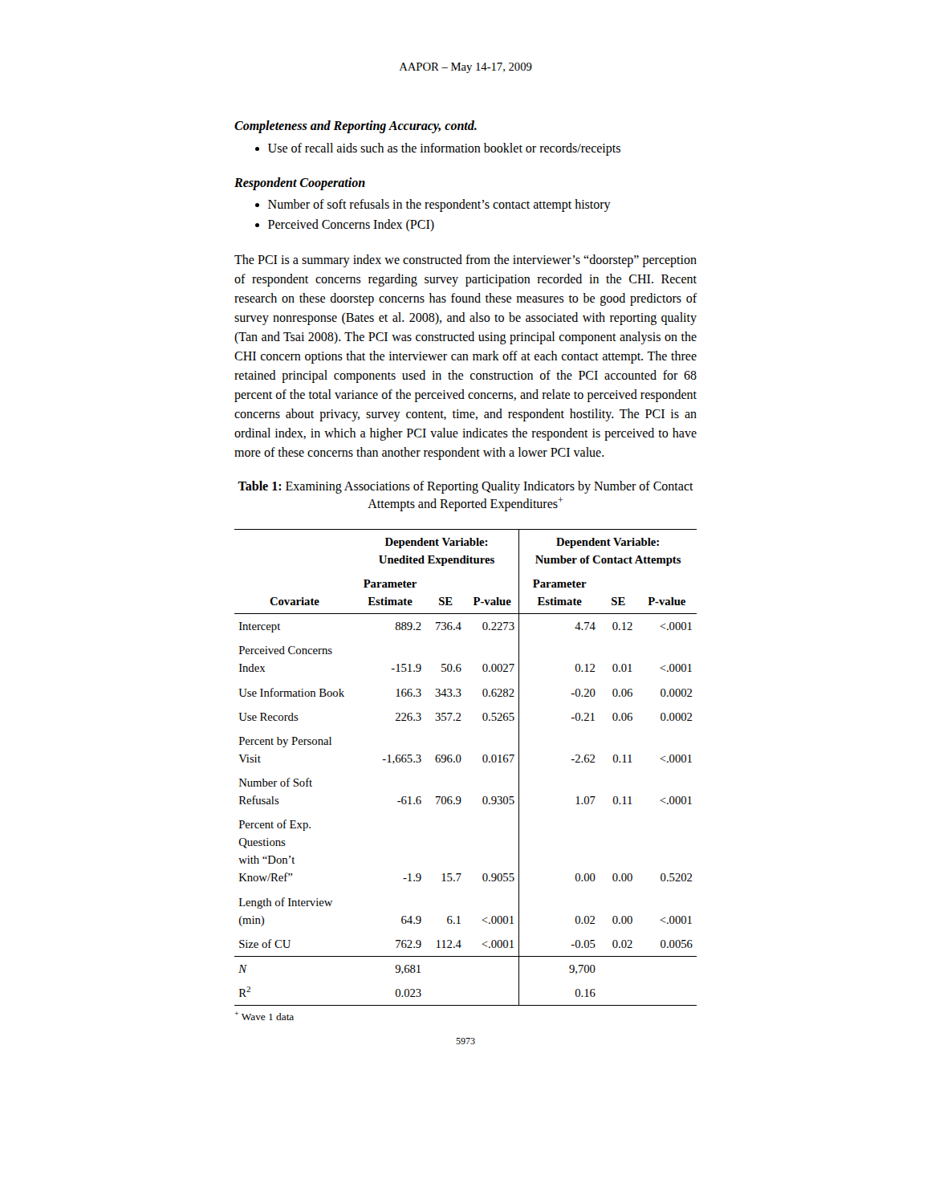AAPOR – May 14-17, 2009
Completeness and Reporting Accuracy, contd.
Use of recall aids such as the information booklet or records/receipts
Respondent Cooperation
Number of soft refusals in the respondent’s contact attempt history
Perceived Concerns Index (PCI)
The PCI is a summary index we constructed from the interviewer’s “doorstep” perception of respondent concerns regarding survey participation recorded in the CHI. Recent research on these doorstep concerns has found these measures to be good predictors of survey nonresponse (Bates et al. 2008), and also to be associated with reporting quality (Tan and Tsai 2008). The PCI was constructed using principal component analysis on the CHI concern options that the interviewer can mark off at each contact attempt. The three retained principal components used in the construction of the PCI accounted for 68 percent of the total variance of the perceived concerns, and relate to perceived respondent concerns about privacy, survey content, time, and respondent hostility. The PCI is an ordinal index, in which a higher PCI value indicates the respondent is perceived to have more of these concerns than another respondent with a lower PCI value.
Table 1: Examining Associations of Reporting Quality Indicators by Number of Contact Attempts and Reported Expenditures+
| | Dependent Variable: Unedited Expenditures | Dependent Variable: Number of Contact Attempts |
| --- | --- | --- |
| Covariate | Parameter Estimate | SE | P-value | Parameter Estimate | SE | P-value |
| Intercept | 889.2 | 736.4 | 0.2273 | 4.74 | 0.12 | <.0001 |
| Perceived Concerns Index | -151.9 | 50.6 | 0.0027 | 0.12 | 0.01 | <.0001 |
| Use Information Book | 166.3 | 343.3 | 0.6282 | -0.20 | 0.06 | 0.0002 |
| Use Records | 226.3 | 357.2 | 0.5265 | -0.21 | 0.06 | 0.0002 |
| Percent by Personal Visit | -1,665.3 | 696.0 | 0.0167 | -2.62 | 0.11 | <.0001 |
| Number of Soft Refusals | -61.6 | 706.9 | 0.9305 | 1.07 | 0.11 | <.0001 |
| Percent of Exp. Questions with “Don’t Know/Ref” | -1.9 | 15.7 | 0.9055 | 0.00 | 0.00 | 0.5202 |
| Length of Interview (min) | 64.9 | 6.1 | <.0001 | 0.02 | 0.00 | <.0001 |
| Size of CU | 762.9 | 112.4 | <.0001 | -0.05 | 0.02 | 0.0056 |
| N | 9,681 | | | 9,700 | | |
| R 2 | 0.023 | | | 0.16 | | |
+ Wave 1 data
5973